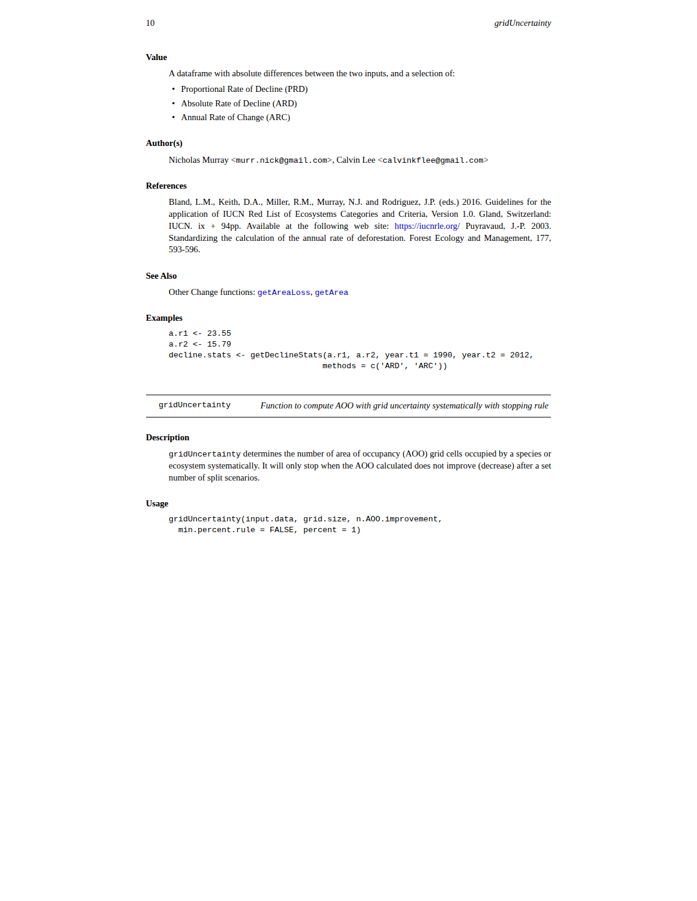10 gridUncertainty
Value
A dataframe with absolute differences between the two inputs, and a selection of:
Proportional Rate of Decline (PRD)
Absolute Rate of Decline (ARD)
Annual Rate of Change (ARC)
Author(s)
Nicholas Murray <murr.nick@gmail.com>, Calvin Lee <calvinkflee@gmail.com>
References
Bland, L.M., Keith, D.A., Miller, R.M., Murray, N.J. and Rodriguez, J.P. (eds.) 2016. Guidelines for the application of IUCN Red List of Ecosystems Categories and Criteria, Version 1.0. Gland, Switzerland: IUCN. ix + 94pp. Available at the following web site: https://iucnrle.org/ Puyravaud, J.-P. 2003. Standardizing the calculation of the annual rate of deforestation. Forest Ecology and Management, 177, 593-596.
See Also
Other Change functions: getAreaLoss, getArea
Examples
a.r1 <- 23.55
a.r2 <- 15.79
decline.stats <- getDeclineStats(a.r1, a.r2, year.t1 = 1990, year.t2 = 2012,
                                methods = c('ARD', 'ARC'))
gridUncertainty
Function to compute AOO with grid uncertainty systematically with stopping rule
Description
gridUncertainty determines the number of area of occupancy (AOO) grid cells occupied by a species or ecosystem systematically. It will only stop when the AOO calculated does not improve (decrease) after a set number of split scenarios.
Usage
gridUncertainty(input.data, grid.size, n.AOO.improvement,
  min.percent.rule = FALSE, percent = 1)